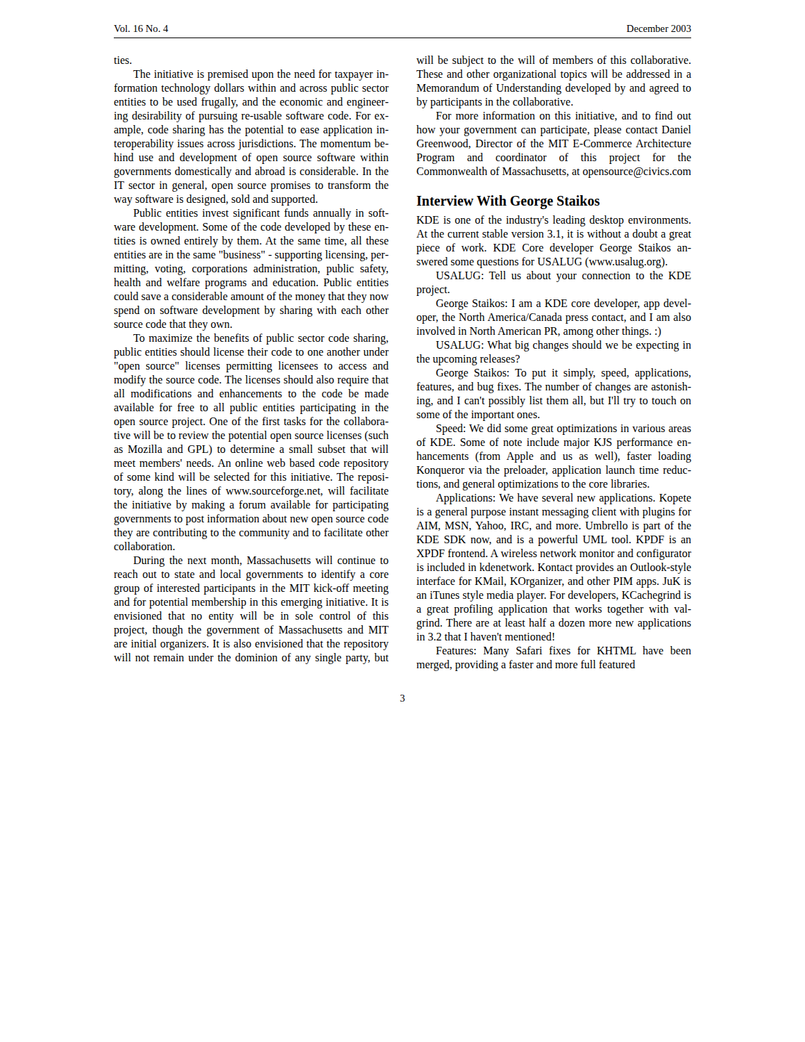Vol. 16 No. 4 December 2003
ties.
The initiative is premised upon the need for taxpayer information technology dollars within and across public sector entities to be used frugally, and the economic and engineering desirability of pursuing re-usable software code. For example, code sharing has the potential to ease application interoperability issues across jurisdictions. The momentum behind use and development of open source software within governments domestically and abroad is considerable. In the IT sector in general, open source promises to transform the way software is designed, sold and supported.
Public entities invest significant funds annually in software development. Some of the code developed by these entities is owned entirely by them. At the same time, all these entities are in the same "business" - supporting licensing, permitting, voting, corporations administration, public safety, health and welfare programs and education. Public entities could save a considerable amount of the money that they now spend on software development by sharing with each other source code that they own.
To maximize the benefits of public sector code sharing, public entities should license their code to one another under "open source" licenses permitting licensees to access and modify the source code. The licenses should also require that all modifications and enhancements to the code be made available for free to all public entities participating in the open source project. One of the first tasks for the collaborative will be to review the potential open source licenses (such as Mozilla and GPL) to determine a small subset that will meet members' needs. An online web based code repository of some kind will be selected for this initiative. The repository, along the lines of www.sourceforge.net, will facilitate the initiative by making a forum available for participating governments to post information about new open source code they are contributing to the community and to facilitate other collaboration.
During the next month, Massachusetts will continue to reach out to state and local governments to identify a core group of interested participants in the MIT kick-off meeting and for potential membership in this emerging initiative. It is envisioned that no entity will be in sole control of this project, though the government of Massachusetts and MIT are initial organizers. It is also envisioned that the repository will not remain under the dominion of any single party, but will be subject to the will of members of this collaborative. These and other organizational topics will be addressed in a Memorandum of Understanding developed by and agreed to by participants in the collaborative.
For more information on this initiative, and to find out how your government can participate, please contact Daniel Greenwood, Director of the MIT E-Commerce Architecture Program and coordinator of this project for the Commonwealth of Massachusetts, at opensource@civics.com
Interview With George Staikos
KDE is one of the industry's leading desktop environments. At the current stable version 3.1, it is without a doubt a great piece of work. KDE Core developer George Staikos answered some questions for USALUG (www.usalug.org).
USALUG: Tell us about your connection to the KDE project.
George Staikos: I am a KDE core developer, app developer, the North America/Canada press contact, and I am also involved in North American PR, among other things. :)
USALUG: What big changes should we be expecting in the upcoming releases?
George Staikos: To put it simply, speed, applications, features, and bug fixes. The number of changes are astonishing, and I can't possibly list them all, but I'll try to touch on some of the important ones.
Speed: We did some great optimizations in various areas of KDE. Some of note include major KJS performance enhancements (from Apple and us as well), faster loading Konqueror via the preloader, application launch time reductions, and general optimizations to the core libraries.
Applications: We have several new applications. Kopete is a general purpose instant messaging client with plugins for AIM, MSN, Yahoo, IRC, and more. Umbrello is part of the KDE SDK now, and is a powerful UML tool. KPDF is an XPDF frontend. A wireless network monitor and configurator is included in kdenetwork. Kontact provides an Outlook-style interface for KMail, KOrganizer, and other PIM apps. JuK is an iTunes style media player. For developers, KCachegrind is a great profiling application that works together with valgrind. There are at least half a dozen more new applications in 3.2 that I haven't mentioned!
Features: Many Safari fixes for KHTML have been merged, providing a faster and more full featured
3